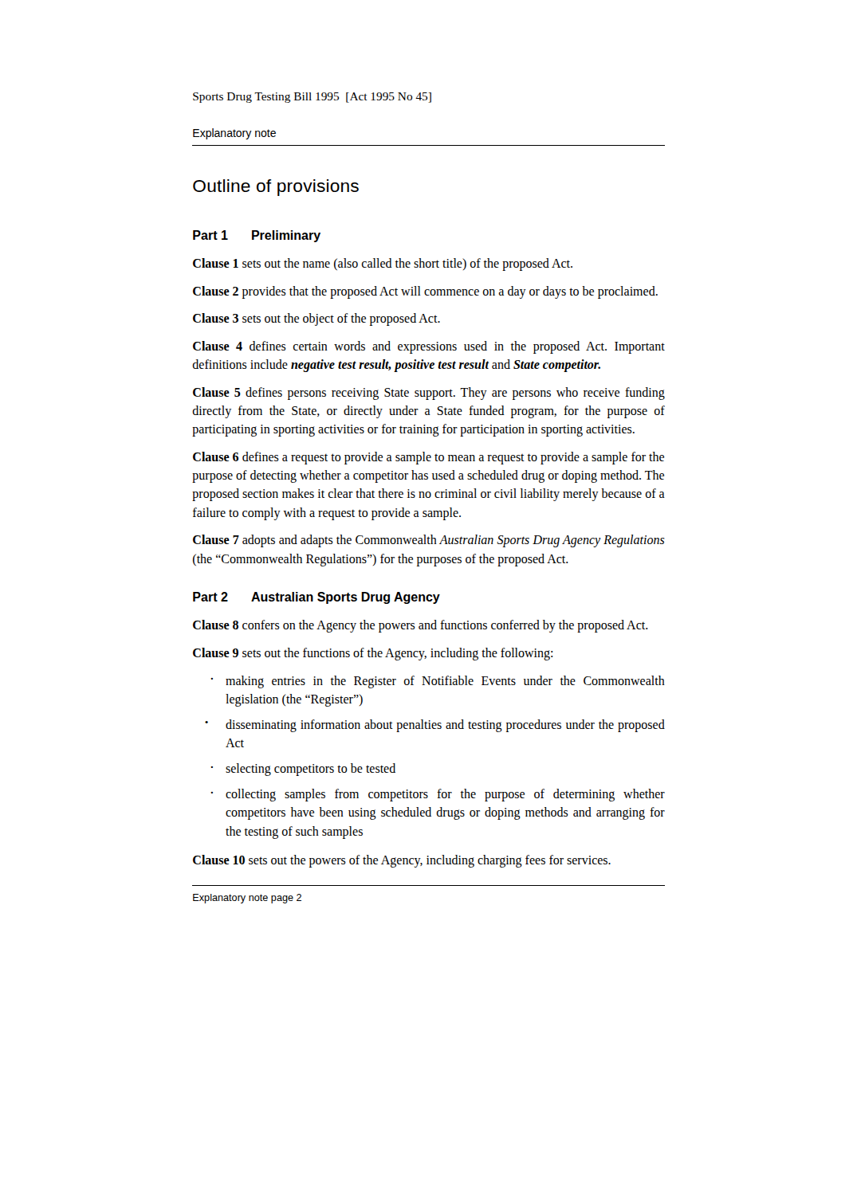Sports Drug Testing Bill 1995 [Act 1995 No 45]
Explanatory note
Outline of provisions
Part 1 Preliminary
Clause 1 sets out the name (also called the short title) of the proposed Act.
Clause 2 provides that the proposed Act will commence on a day or days to be proclaimed.
Clause 3 sets out the object of the proposed Act.
Clause 4 defines certain words and expressions used in the proposed Act. Important definitions include negative test result, positive test result and State competitor.
Clause 5 defines persons receiving State support. They are persons who receive funding directly from the State, or directly under a State funded program, for the purpose of participating in sporting activities or for training for participation in sporting activities.
Clause 6 defines a request to provide a sample to mean a request to provide a sample for the purpose of detecting whether a competitor has used a scheduled drug or doping method. The proposed section makes it clear that there is no criminal or civil liability merely because of a failure to comply with a request to provide a sample.
Clause 7 adopts and adapts the Commonwealth Australian Sports Drug Agency Regulations (the “Commonwealth Regulations”) for the purposes of the proposed Act.
Part 2 Australian Sports Drug Agency
Clause 8 confers on the Agency the powers and functions conferred by the proposed Act.
Clause 9 sets out the functions of the Agency, including the following:
making entries in the Register of Notifiable Events under the Commonwealth legislation (the “Register”)
disseminating information about penalties and testing procedures under the proposed Act
selecting competitors to be tested
collecting samples from competitors for the purpose of determining whether competitors have been using scheduled drugs or doping methods and arranging for the testing of such samples
Clause 10 sets out the powers of the Agency, including charging fees for services.
Explanatory note page 2